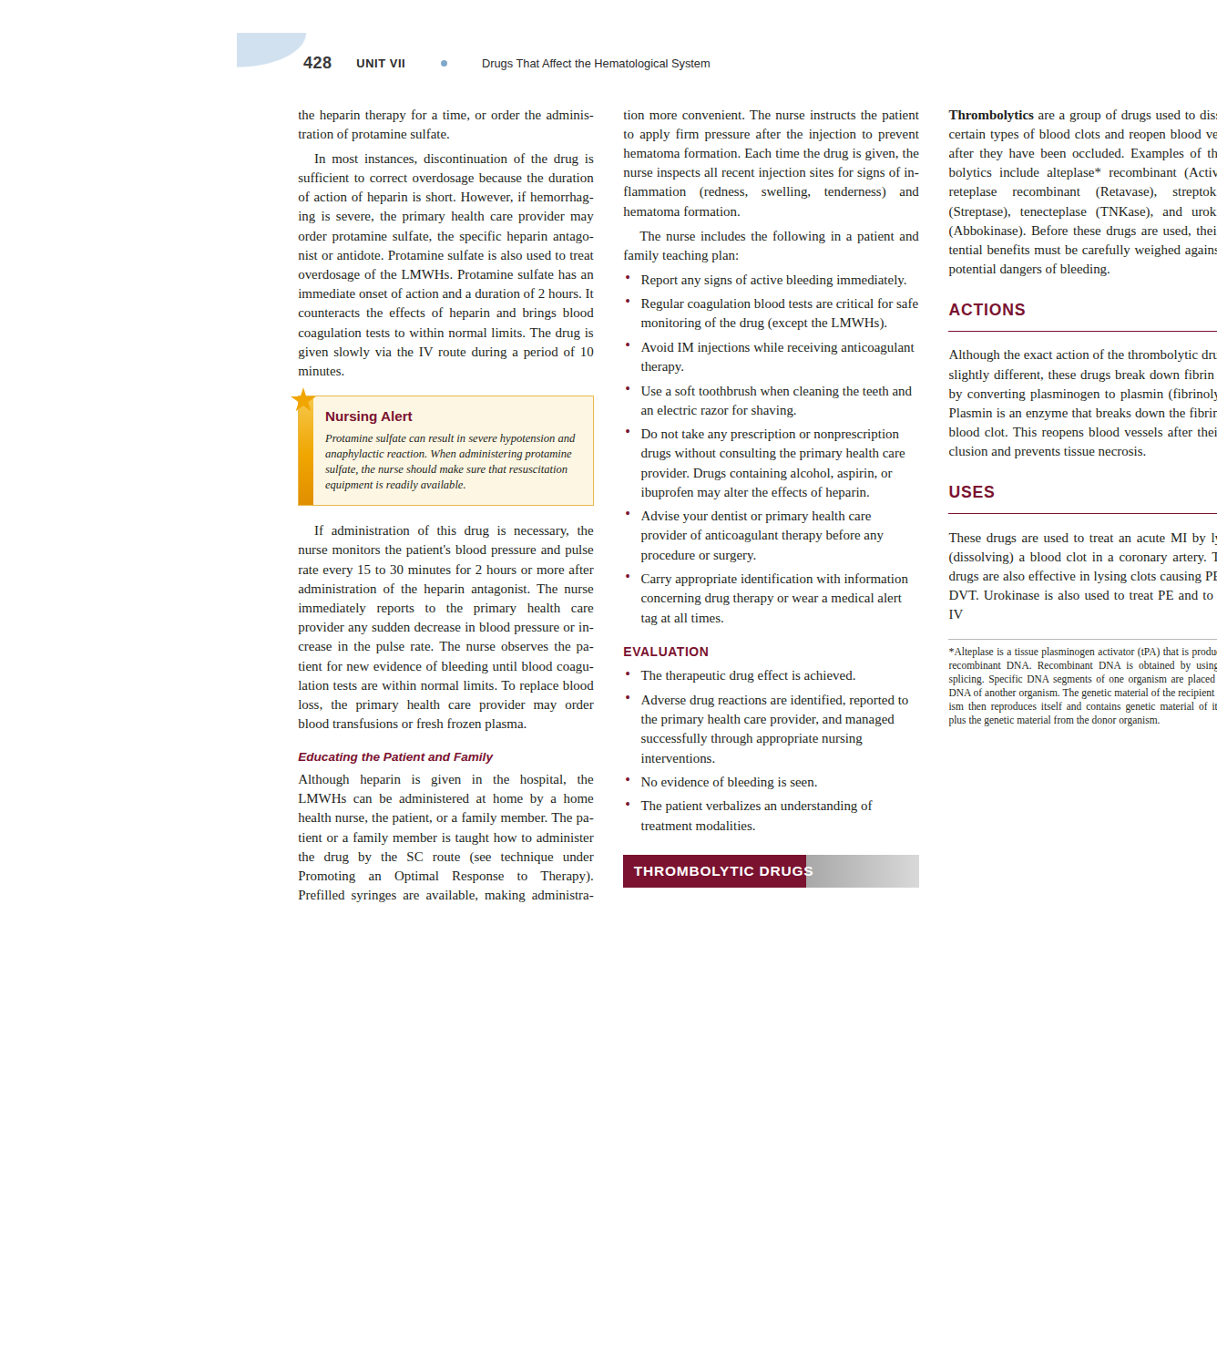428 UNIT VII Drugs That Affect the Hematological System
the heparin therapy for a time, or order the administration of protamine sulfate.
In most instances, discontinuation of the drug is sufficient to correct overdosage because the duration of action of heparin is short. However, if hemorrhaging is severe, the primary health care provider may order protamine sulfate, the specific heparin antagonist or antidote. Protamine sulfate is also used to treat overdosage of the LMWHs. Protamine sulfate has an immediate onset of action and a duration of 2 hours. It counteracts the effects of heparin and brings blood coagulation tests to within normal limits. The drug is given slowly via the IV route during a period of 10 minutes.
Nursing Alert
Protamine sulfate can result in severe hypotension and anaphylactic reaction. When administering protamine sulfate, the nurse should make sure that resuscitation equipment is readily available.
If administration of this drug is necessary, the nurse monitors the patient's blood pressure and pulse rate every 15 to 30 minutes for 2 hours or more after administration of the heparin antagonist. The nurse immediately reports to the primary health care provider any sudden decrease in blood pressure or increase in the pulse rate. The nurse observes the patient for new evidence of bleeding until blood coagulation tests are within normal limits. To replace blood loss, the primary health care provider may order blood transfusions or fresh frozen plasma.
Educating the Patient and Family
Although heparin is given in the hospital, the LMWHs can be administered at home by a home health nurse, the patient, or a family member. The patient or a family member is taught how to administer the drug by the SC route (see technique under Promoting an Optimal Response to Therapy). Prefilled syringes are available, making administration more convenient. The nurse instructs the patient to apply firm pressure after the injection to prevent hematoma formation. Each time the drug is given, the nurse inspects all recent injection sites for signs of inflammation (redness, swelling, tenderness) and hematoma formation.
The nurse includes the following in a patient and family teaching plan:
Report any signs of active bleeding immediately.
Regular coagulation blood tests are critical for safe monitoring of the drug (except the LMWHs).
Avoid IM injections while receiving anticoagulant therapy.
Use a soft toothbrush when cleaning the teeth and an electric razor for shaving.
Do not take any prescription or nonprescription drugs without consulting the primary health care provider. Drugs containing alcohol, aspirin, or ibuprofen may alter the effects of heparin.
Advise your dentist or primary health care provider of anticoagulant therapy before any procedure or surgery.
Carry appropriate identification with information concerning drug therapy or wear a medical alert tag at all times.
EVALUATION
The therapeutic drug effect is achieved.
Adverse drug reactions are identified, reported to the primary health care provider, and managed successfully through appropriate nursing interventions.
No evidence of bleeding is seen.
The patient verbalizes an understanding of treatment modalities.
THROMBOLYTIC DRUGS
Thrombolytics are a group of drugs used to dissolve certain types of blood clots and reopen blood vessels after they have been occluded. Examples of thrombolytics include alteplase* recombinant (Activase), reteplase recombinant (Retavase), streptokinase (Streptase), tenecteplase (TNKase), and urokinase (Abbokinase). Before these drugs are used, their potential benefits must be carefully weighed against the potential dangers of bleeding.
ACTIONS
Although the exact action of the thrombolytic drugs is slightly different, these drugs break down fibrin clots by converting plasminogen to plasmin (fibrinolysin). Plasmin is an enzyme that breaks down the fibrin of a blood clot. This reopens blood vessels after their occlusion and prevents tissue necrosis.
USES
These drugs are used to treat an acute MI by lysing (dissolving) a blood clot in a coronary artery. These drugs are also effective in lysing clots causing PE and DVT. Urokinase is also used to treat PE and to clear IV
*Alteplase is a tissue plasminogen activator (tPA) that is produced by recombinant DNA. Recombinant DNA is obtained by using gene splicing. Specific DNA segments of one organism are placed in the DNA of another organism. The genetic material of the recipient organism then reproduces itself and contains genetic material of its own plus the genetic material from the donor organism.